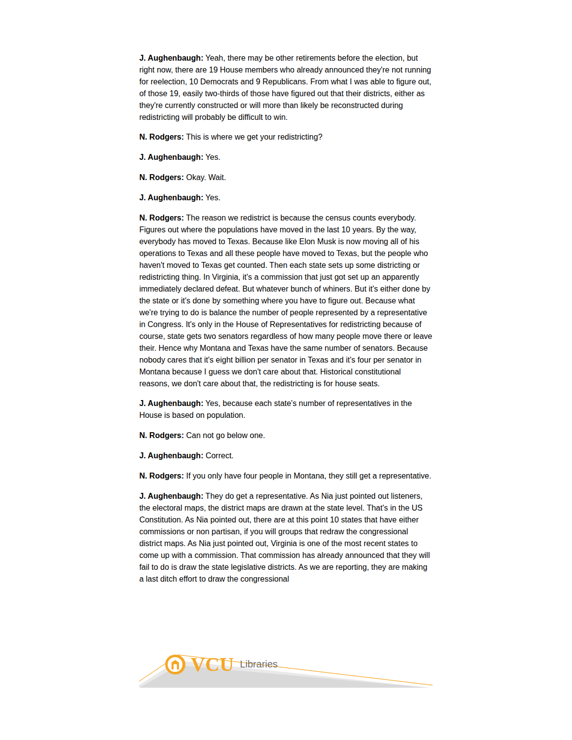J. Aughenbaugh: Yeah, there may be other retirements before the election, but right now, there are 19 House members who already announced they're not running for reelection, 10 Democrats and 9 Republicans. From what I was able to figure out, of those 19, easily two-thirds of those have figured out that their districts, either as they're currently constructed or will more than likely be reconstructed during redistricting will probably be difficult to win.
N. Rodgers: This is where we get your redistricting?
J. Aughenbaugh: Yes.
N. Rodgers: Okay. Wait.
J. Aughenbaugh: Yes.
N. Rodgers: The reason we redistrict is because the census counts everybody. Figures out where the populations have moved in the last 10 years. By the way, everybody has moved to Texas. Because like Elon Musk is now moving all of his operations to Texas and all these people have moved to Texas, but the people who haven't moved to Texas get counted. Then each state sets up some districting or redistricting thing. In Virginia, it's a commission that just got set up an apparently immediately declared defeat. But whatever bunch of whiners. But it's either done by the state or it's done by something where you have to figure out. Because what we're trying to do is balance the number of people represented by a representative in Congress. It's only in the House of Representatives for redistricting because of course, state gets two senators regardless of how many people move there or leave their. Hence why Montana and Texas have the same number of senators. Because nobody cares that it's eight billion per senator in Texas and it's four per senator in Montana because I guess we don't care about that. Historical constitutional reasons, we don't care about that, the redistricting is for house seats.
J. Aughenbaugh: Yes, because each state's number of representatives in the House is based on population.
N. Rodgers: Can not go below one.
J. Aughenbaugh: Correct.
N. Rodgers: If you only have four people in Montana, they still get a representative.
J. Aughenbaugh: They do get a representative. As Nia just pointed out listeners, the electoral maps, the district maps are drawn at the state level. That's in the US Constitution. As Nia pointed out, there are at this point 10 states that have either commissions or non partisan, if you will groups that redraw the congressional district maps. As Nia just pointed out, Virginia is one of the most recent states to come up with a commission. That commission has already announced that they will fail to do is draw the state legislative districts. As we are reporting, they are making a last ditch effort to draw the congressional
VCU Libraries